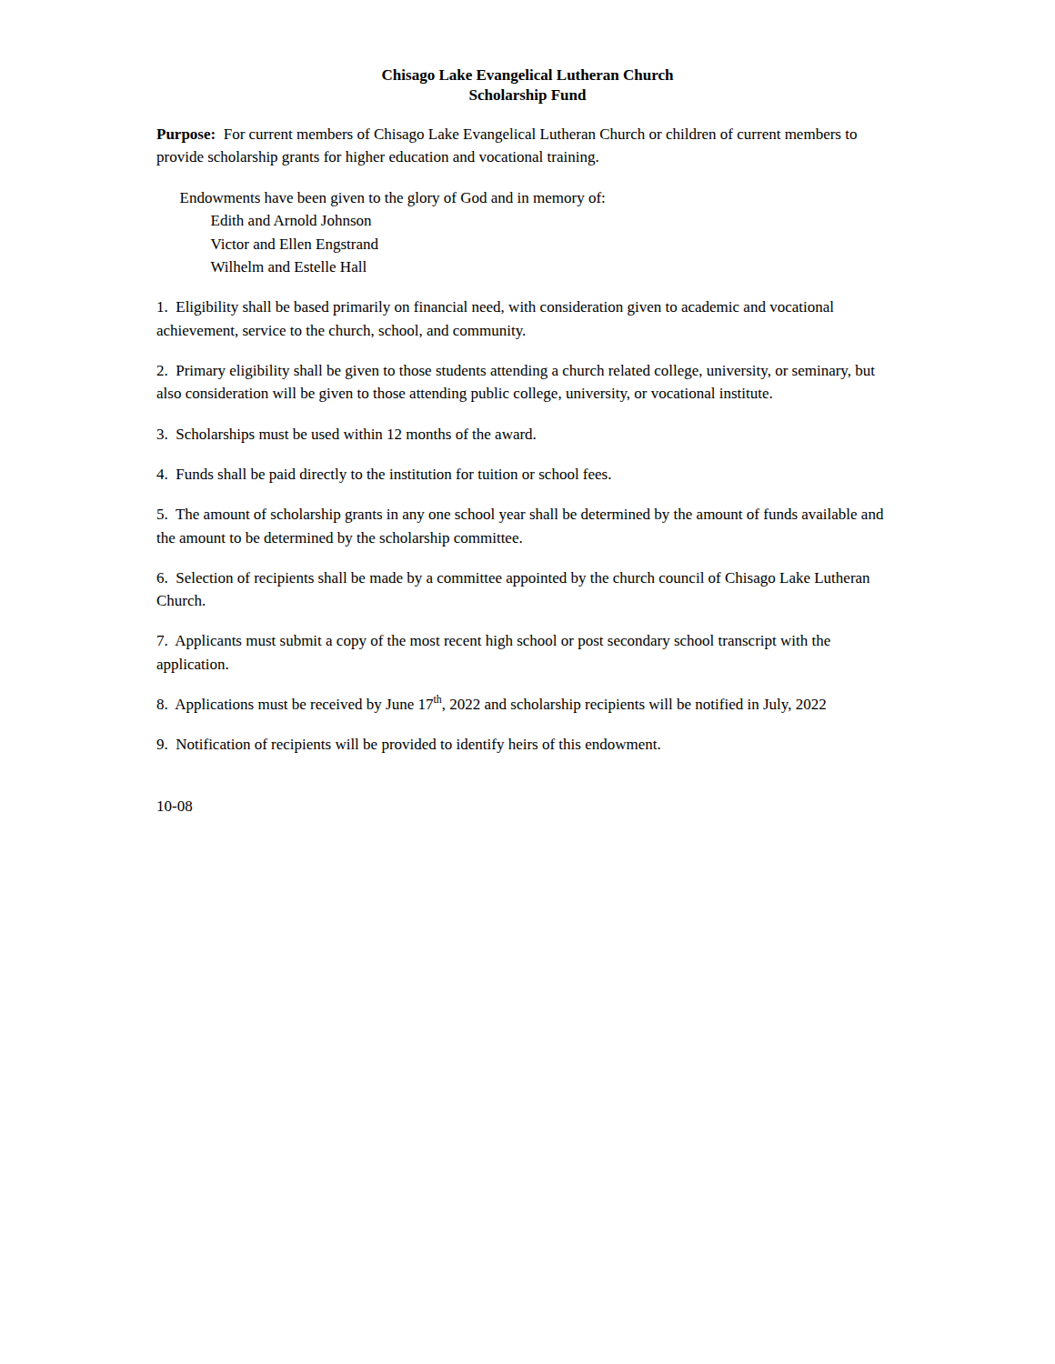Chisago Lake Evangelical Lutheran Church Scholarship Fund
Purpose: For current members of Chisago Lake Evangelical Lutheran Church or children of current members to provide scholarship grants for higher education and vocational training.
Endowments have been given to the glory of God and in memory of:
Edith and Arnold Johnson
Victor and Ellen Engstrand
Wilhelm and Estelle Hall
1. Eligibility shall be based primarily on financial need, with consideration given to academic and vocational achievement, service to the church, school, and community.
2. Primary eligibility shall be given to those students attending a church related college, university, or seminary, but also consideration will be given to those attending public college, university, or vocational institute.
3. Scholarships must be used within 12 months of the award.
4. Funds shall be paid directly to the institution for tuition or school fees.
5. The amount of scholarship grants in any one school year shall be determined by the amount of funds available and the amount to be determined by the scholarship committee.
6. Selection of recipients shall be made by a committee appointed by the church council of Chisago Lake Lutheran Church.
7. Applicants must submit a copy of the most recent high school or post secondary school transcript with the application.
8. Applications must be received by June 17th, 2022 and scholarship recipients will be notified in July, 2022
9. Notification of recipients will be provided to identify heirs of this endowment.
10-08